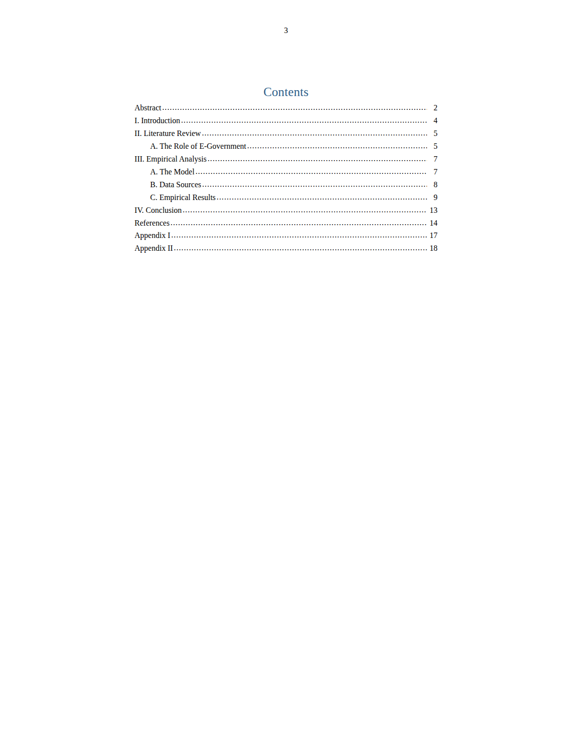3
Contents
Abstract ................................................................................................................................. 2
I. Introduction ......................................................................................................................... 4
II. Literature Review ............................................................................................................... 5
A. The Role of E-Government ............................................................................................. 5
III. Empirical Analysis ............................................................................................................ 7
A. The Model .............................................................................................................. 7
B. Data Sources .......................................................................................................... 8
C. Empirical Results .................................................................................................. 9
IV. Conclusion ..................................................................................................................... 13
References ........................................................................................................................... 14
Appendix I ........................................................................................................................... 17
Appendix II ......................................................................................................................... 18